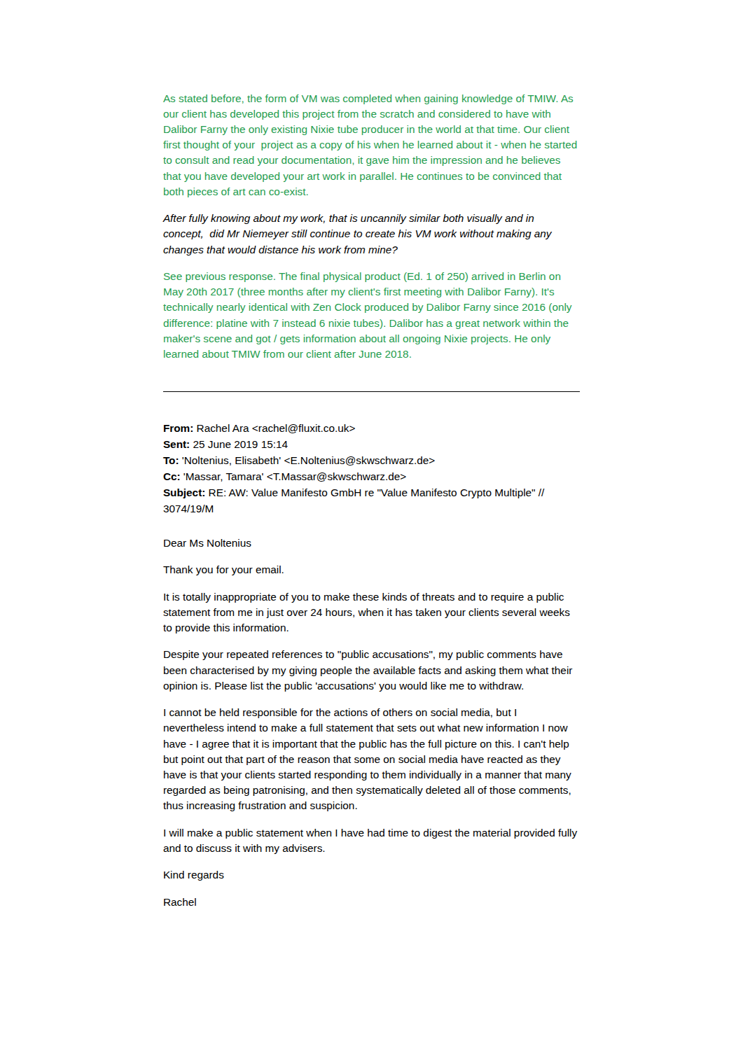As stated before, the form of VM was completed when gaining knowledge of TMIW. As our client has developed this project from the scratch and considered to have with Dalibor Farny the only existing Nixie tube producer in the world at that time. Our client first thought of your project as a copy of his when he learned about it - when he started to consult and read your documentation, it gave him the impression and he believes that you have developed your art work in parallel. He continues to be convinced that both pieces of art can co-exist.
After fully knowing about my work, that is uncannily similar both visually and in concept, did Mr Niemeyer still continue to create his VM work without making any changes that would distance his work from mine?
See previous response. The final physical product (Ed. 1 of 250) arrived in Berlin on May 20th 2017 (three months after my client's first meeting with Dalibor Farny). It's technically nearly identical with Zen Clock produced by Dalibor Farny since 2016 (only difference: platine with 7 instead 6 nixie tubes). Dalibor has a great network within the maker's scene and got / gets information about all ongoing Nixie projects. He only learned about TMIW from our client after June 2018.
From: Rachel Ara <rachel@fluxit.co.uk>
Sent: 25 June 2019 15:14
To: 'Noltenius, Elisabeth' <E.Noltenius@skwschwarz.de>
Cc: 'Massar, Tamara' <T.Massar@skwschwarz.de>
Subject: RE: AW: Value Manifesto GmbH re "Value Manifesto Crypto Multiple" // 3074/19/M
Dear Ms Noltenius
Thank you for your email.
It is totally inappropriate of you to make these kinds of threats and to require a public statement from me in just over 24 hours, when it has taken your clients several weeks to provide this information.
Despite your repeated references to "public accusations", my public comments have been characterised by my giving people the available facts and asking them what their opinion is. Please list the public 'accusations' you would like me to withdraw.
I cannot be held responsible for the actions of others on social media, but I nevertheless intend to make a full statement that sets out what new information I now have - I agree that it is important that the public has the full picture on this. I can't help but point out that part of the reason that some on social media have reacted as they have is that your clients started responding to them individually in a manner that many regarded as being patronising, and then systematically deleted all of those comments, thus increasing frustration and suspicion.
I will make a public statement when I have had time to digest the material provided fully and to discuss it with my advisers.
Kind regards
Rachel